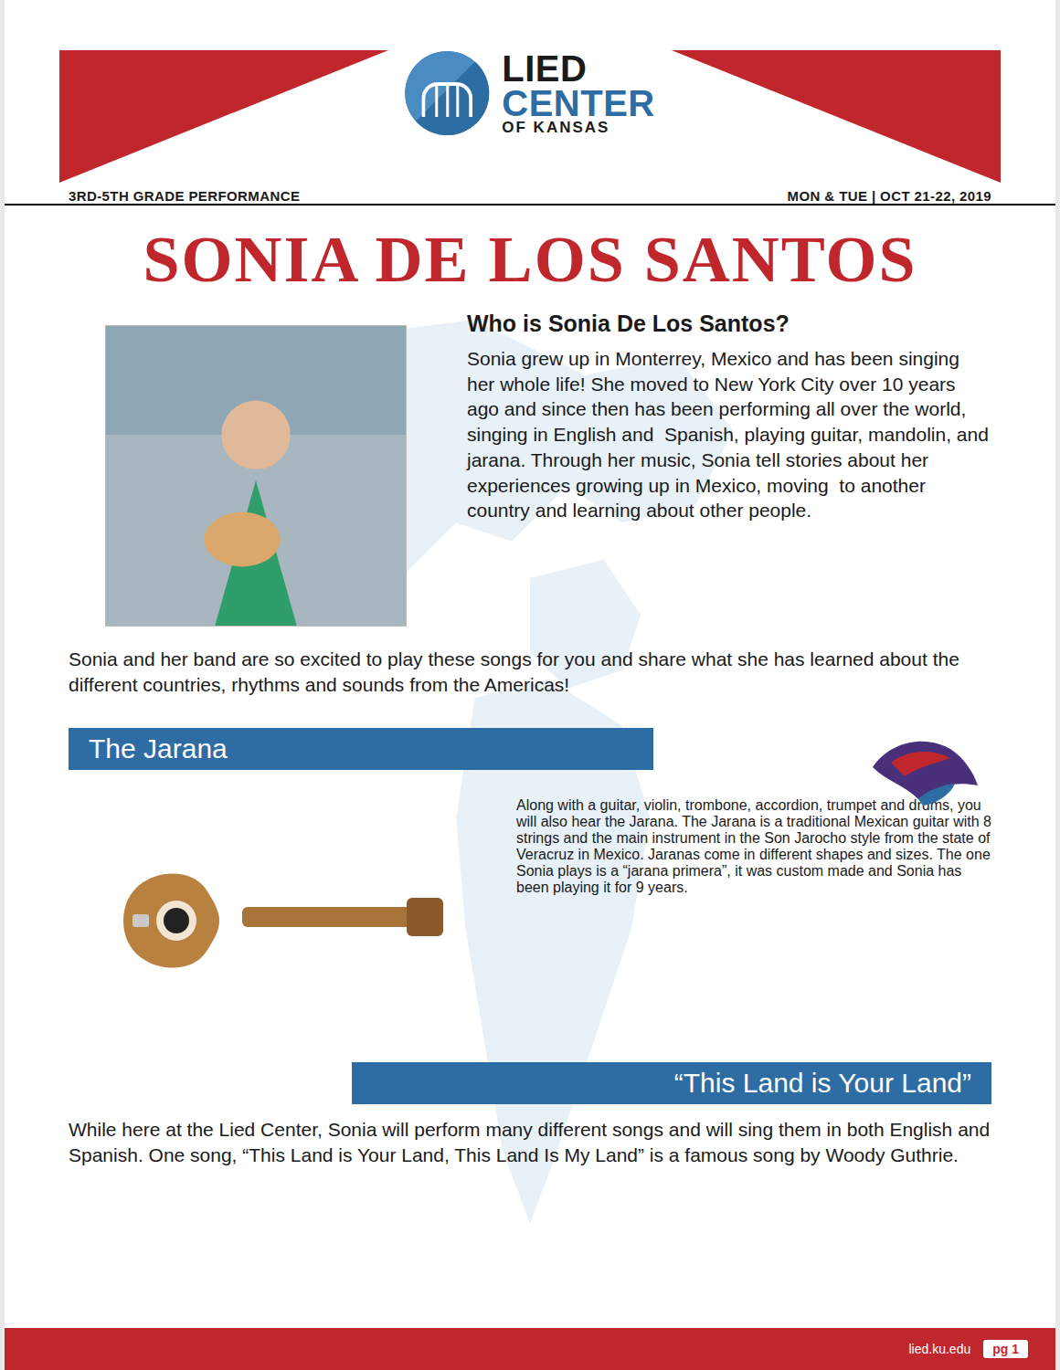LIED
CENTER
OF KANSAS
3RD-5TH GRADE PERFORMANCE MON & TUE | OCT 21-22, 2019
Sonia De Los Santos
Who is Sonia De Los Santos?
Sonia grew up in Monterrey, Mexico and has been singing her whole life! She moved to New York City over 10 years ago and since then has been performing all over the world, singing in English and Spanish, playing guitar, mandolin, and jarana. Through her music, Sonia tell stories about her experiences growing up in Mexico, moving to another country and learning about other people.
Sonia and her band are so excited to play these songs for you and share what she has learned about the different countries, rhythms and sounds from the Americas!
The Jarana
Along with a guitar, violin, trombone, accordion, trumpet and drums, you will also hear the Jarana. The Jarana is a traditional Mexican guitar with 8 strings and the main instrument in the Son Jarocho style from the state of Veracruz in Mexico. Jaranas come in different shapes and sizes. The one Sonia plays is a “jarana primera”, it was custom made and Sonia has been playing it for 9 years.
“This Land is Your Land”
While here at the Lied Center, Sonia will perform many different songs and will sing them in both English and Spanish. One song, “This Land is Your Land, This Land Is My Land” is a famous song by Woody Guthrie.
lied.ku.edu pg 1